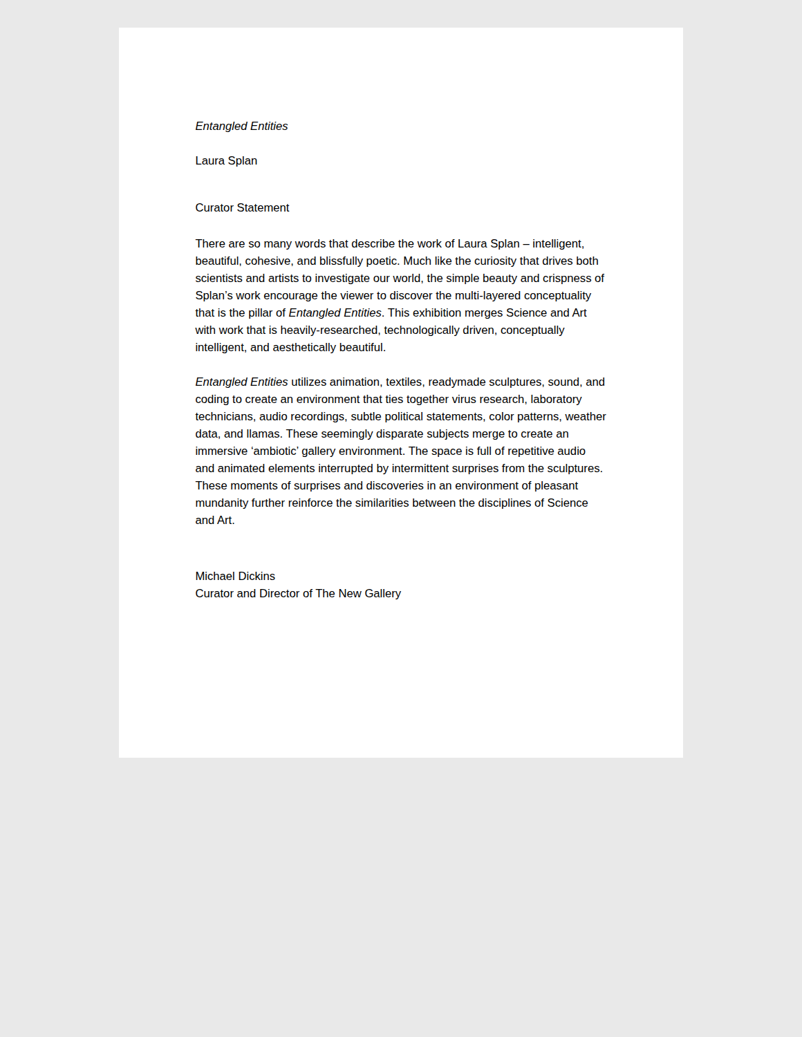Entangled Entities
Laura Splan
Curator Statement
There are so many words that describe the work of Laura Splan – intelligent, beautiful, cohesive, and blissfully poetic. Much like the curiosity that drives both scientists and artists to investigate our world, the simple beauty and crispness of Splan’s work encourage the viewer to discover the multi-layered conceptuality that is the pillar of Entangled Entities. This exhibition merges Science and Art with work that is heavily-researched, technologically driven, conceptually intelligent, and aesthetically beautiful.
Entangled Entities utilizes animation, textiles, readymade sculptures, sound, and coding to create an environment that ties together virus research, laboratory technicians, audio recordings, subtle political statements, color patterns, weather data, and llamas. These seemingly disparate subjects merge to create an immersive ‘ambiotic’ gallery environment. The space is full of repetitive audio and animated elements interrupted by intermittent surprises from the sculptures. These moments of surprises and discoveries in an environment of pleasant mundanity further reinforce the similarities between the disciplines of Science and Art.
Michael Dickins
Curator and Director of The New Gallery